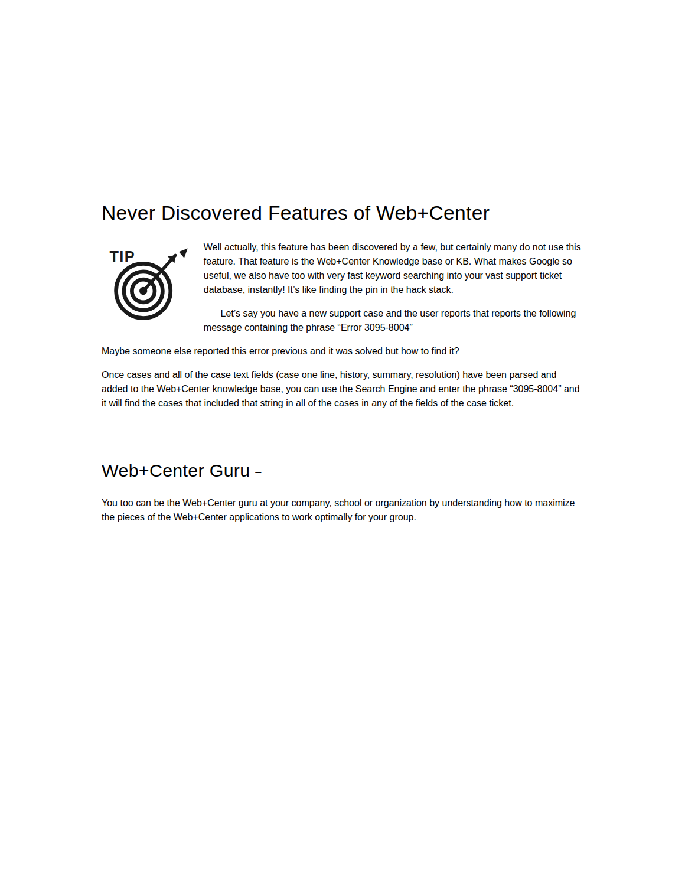Never Discovered Features of Web+Center
TIP
Well actually, this feature has been discovered by a few, but certainly many do not use this feature. That feature is the Web+Center Knowledge base or KB. What makes Google so useful, we also have too with very fast keyword searching into your vast support ticket database, instantly! It’s like finding the pin in the hack stack.
Let’s say you have a new support case and the user reports that reports the following message containing the phrase “Error 3095-8004”
Maybe someone else reported this error previous and it was solved but how to find it?
Once cases and all of the case text fields (case one line, history, summary, resolution) have been parsed and added to the Web+Center knowledge base, you can use the Search Engine and enter the phrase “3095-8004” and it will find the cases that included that string in all of the cases in any of the fields of the case ticket.
Web+Center Guru –
You too can be the Web+Center guru at your company, school or organization by understanding how to maximize the pieces of the Web+Center applications to work optimally for your group.